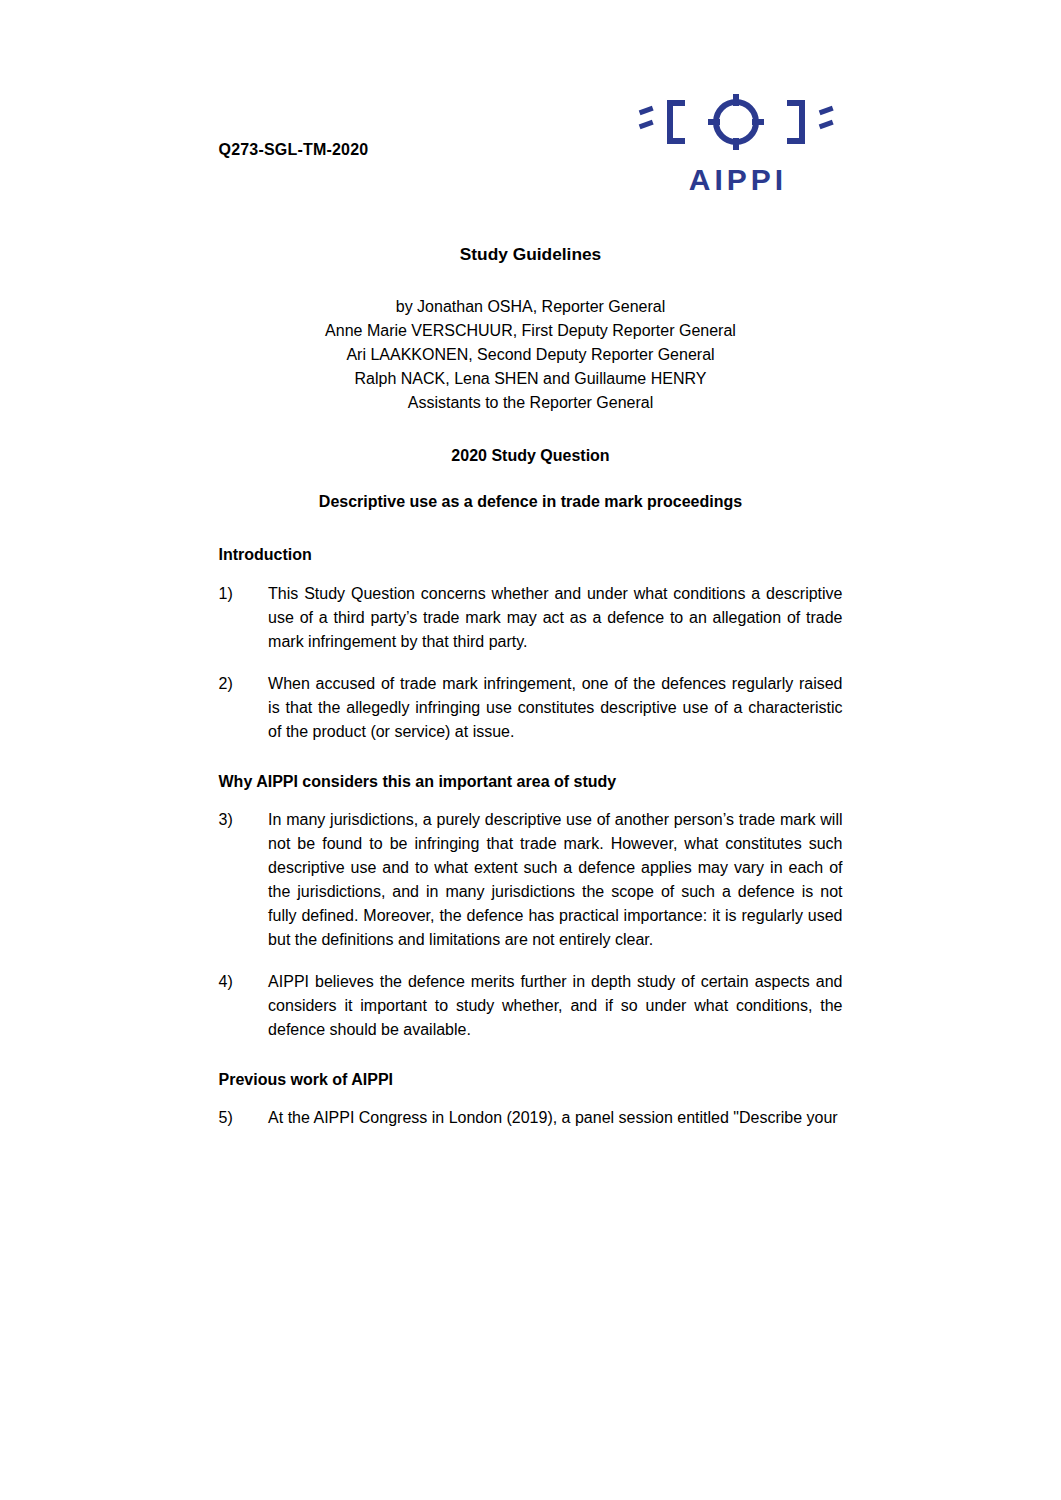Q273-SGL-TM-2020
AIPPI
Study Guidelines
by Jonathan OSHA, Reporter General
Anne Marie VERSCHUUR, First Deputy Reporter General
Ari LAAKKONEN, Second Deputy Reporter General
Ralph NACK, Lena SHEN and Guillaume HENRY
Assistants to the Reporter General
2020 Study Question
Descriptive use as a defence in trade mark proceedings
Introduction
This Study Question concerns whether and under what conditions a descriptive use of a third party’s trade mark may act as a defence to an allegation of trade mark infringement by that third party.
When accused of trade mark infringement, one of the defences regularly raised is that the allegedly infringing use constitutes descriptive use of a characteristic of the product (or service) at issue.
Why AIPPI considers this an important area of study
In many jurisdictions, a purely descriptive use of another person’s trade mark will not be found to be infringing that trade mark. However, what constitutes such descriptive use and to what extent such a defence applies may vary in each of the jurisdictions, and in many jurisdictions the scope of such a defence is not fully defined. Moreover, the defence has practical importance: it is regularly used but the definitions and limitations are not entirely clear.
AIPPI believes the defence merits further in depth study of certain aspects and considers it important to study whether, and if so under what conditions, the defence should be available.
Previous work of AIPPI
At the AIPPI Congress in London (2019), a panel session entitled "Describe your